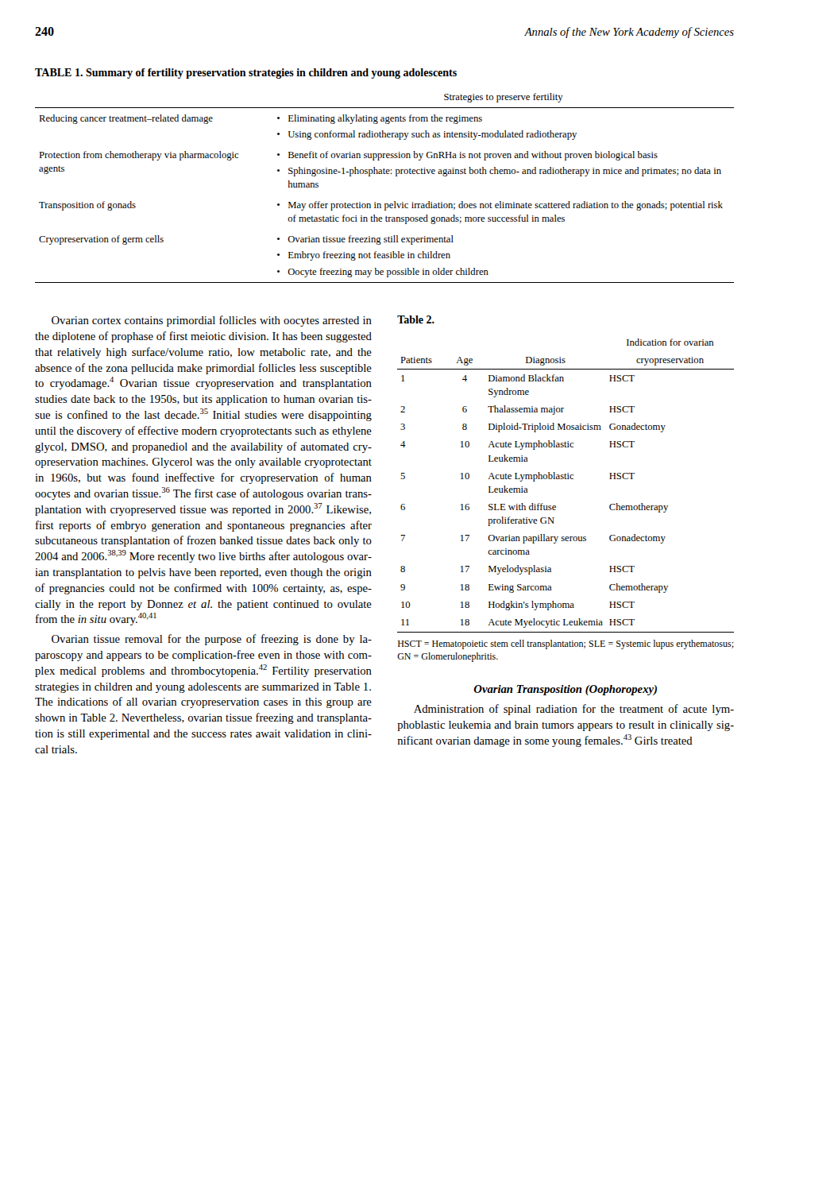240 Annals of the New York Academy of Sciences
TABLE 1. Summary of fertility preservation strategies in children and young adolescents
| | Strategies to preserve fertility |
| --- | --- |
| Reducing cancer treatment–related damage | Eliminating alkylating agents from the regimens Using conformal radiotherapy such as intensity-modulated radiotherapy |
| Protection from chemotherapy via pharmacologic agents | Benefit of ovarian suppression by GnRHa is not proven and without proven biological basis Sphingosine-1-phosphate: protective against both chemo- and radiotherapy in mice and primates; no data in humans |
| Transposition of gonads | May offer protection in pelvic irradiation; does not eliminate scattered radiation to the gonads; potential risk of metastatic foci in the transposed gonads; more successful in males |
| Cryopreservation of germ cells | Ovarian tissue freezing still experimental Embryo freezing not feasible in children Oocyte freezing may be possible in older children |
Ovarian cortex contains primordial follicles with oocytes arrested in the diplotene of prophase of first meiotic division. It has been suggested that relatively high surface/volume ratio, low metabolic rate, and the absence of the zona pellucida make primordial follicles less susceptible to cryodamage.4 Ovarian tissue cryopreservation and transplantation studies date back to the 1950s, but its application to human ovarian tissue is confined to the last decade.35 Initial studies were disappointing until the discovery of effective modern cryoprotectants such as ethylene glycol, DMSO, and propanediol and the availability of automated cryopreservation machines. Glycerol was the only available cryoprotectant in 1960s, but was found ineffective for cryopreservation of human oocytes and ovarian tissue.36 The first case of autologous ovarian transplantation with cryopreserved tissue was reported in 2000.37 Likewise, first reports of embryo generation and spontaneous pregnancies after subcutaneous transplantation of frozen banked tissue dates back only to 2004 and 2006.38,39 More recently two live births after autologous ovarian transplantation to pelvis have been reported, even though the origin of pregnancies could not be confirmed with 100% certainty, as, especially in the report by Donnez et al. the patient continued to ovulate from the in situ ovary.40,41
Ovarian tissue removal for the purpose of freezing is done by laparoscopy and appears to be complication-free even in those with complex medical problems and thrombocytopenia.42 Fertility preservation strategies in children and young adolescents are summarized in Table 1. The indications of all ovarian cryopreservation cases in this group are shown in Table 2. Nevertheless, ovarian tissue freezing and transplantation is still experimental and the success rates await validation in clinical trials.
Table 2.
| | | | Indication for ovarian |
| --- | --- | --- | --- |
| Patients | Age | Diagnosis | cryopreservation |
| 1 | 4 | Diamond Blackfan Syndrome | HSCT |
| 2 | 6 | Thalassemia major | HSCT |
| 3 | 8 | Diploid-Triploid Mosaicism | Gonadectomy |
| 4 | 10 | Acute Lymphoblastic Leukemia | HSCT |
| 5 | 10 | Acute Lymphoblastic Leukemia | HSCT |
| 6 | 16 | SLE with diffuse proliferative GN | Chemotherapy |
| 7 | 17 | Ovarian papillary serous carcinoma | Gonadectomy |
| 8 | 17 | Myelodysplasia | HSCT |
| 9 | 18 | Ewing Sarcoma | Chemotherapy |
| 10 | 18 | Hodgkin's lymphoma | HSCT |
| 11 | 18 | Acute Myelocytic Leukemia | HSCT |
HSCT = Hematopoietic stem cell transplantation; SLE = Systemic lupus erythematosus; GN = Glomerulonephritis.
Ovarian Transposition (Oophoropexy)
Administration of spinal radiation for the treatment of acute lymphoblastic leukemia and brain tumors appears to result in clinically significant ovarian damage in some young females.43 Girls treated